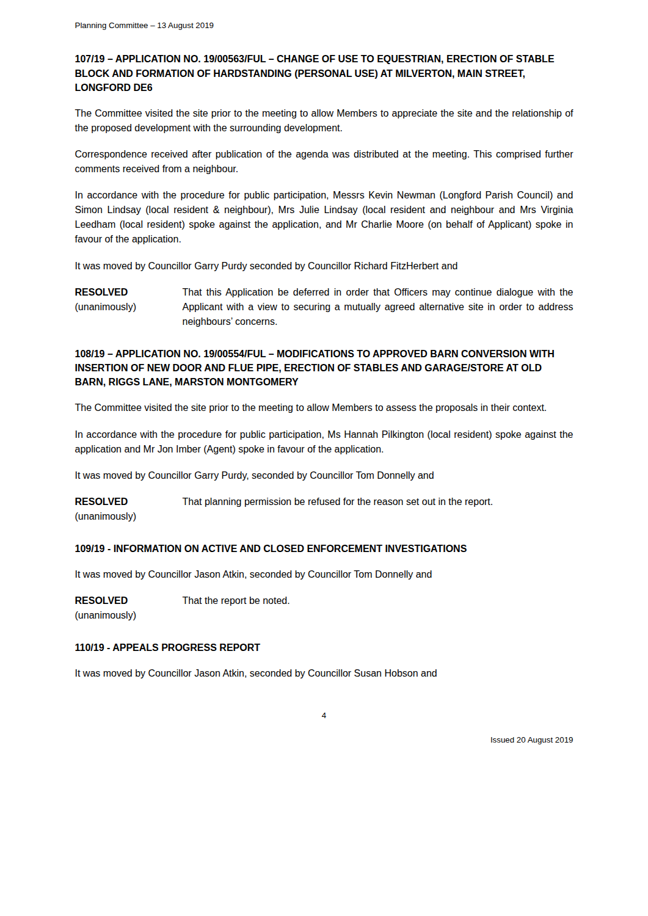Planning Committee – 13 August 2019
107/19 – Application No. 19/00563/FUL – Change of Use to Equestrian, Erection of Stable Block and Formation of Hardstanding (Personal Use) at Milverton, Main Street, Longford DE6
The Committee visited the site prior to the meeting to allow Members to appreciate the site and the relationship of the proposed development with the surrounding development.
Correspondence received after publication of the agenda was distributed at the meeting. This comprised further comments received from a neighbour.
In accordance with the procedure for public participation, Messrs Kevin Newman (Longford Parish Council) and Simon Lindsay (local resident & neighbour), Mrs Julie Lindsay (local resident and neighbour and Mrs Virginia Leedham (local resident) spoke against the application, and Mr Charlie Moore (on behalf of Applicant) spoke in favour of the application.
It was moved by Councillor Garry Purdy seconded by Councillor Richard FitzHerbert and
RESOLVED(unanimously)
That this Application be deferred in order that Officers may continue dialogue with the Applicant with a view to securing a mutually agreed alternative site in order to address neighbours’ concerns.
108/19 – Application No. 19/00554/FUL – Modifications to Approved Barn Conversion with Insertion of New Door and Flue Pipe, Erection of Stables and Garage/Store at Old Barn, Riggs Lane, Marston Montgomery
The Committee visited the site prior to the meeting to allow Members to assess the proposals in their context.
In accordance with the procedure for public participation, Ms Hannah Pilkington (local resident) spoke against the application and Mr Jon Imber (Agent) spoke in favour of the application.
It was moved by Councillor Garry Purdy, seconded by Councillor Tom Donnelly and
RESOLVED(unanimously)
That planning permission be refused for the reason set out in the report.
109/19 - Information on Active and Closed Enforcement Investigations
It was moved by Councillor Jason Atkin, seconded by Councillor Tom Donnelly and
RESOLVED(unanimously)
That the report be noted.
110/19 - Appeals Progress Report
It was moved by Councillor Jason Atkin, seconded by Councillor Susan Hobson and
4
Issued 20 August 2019